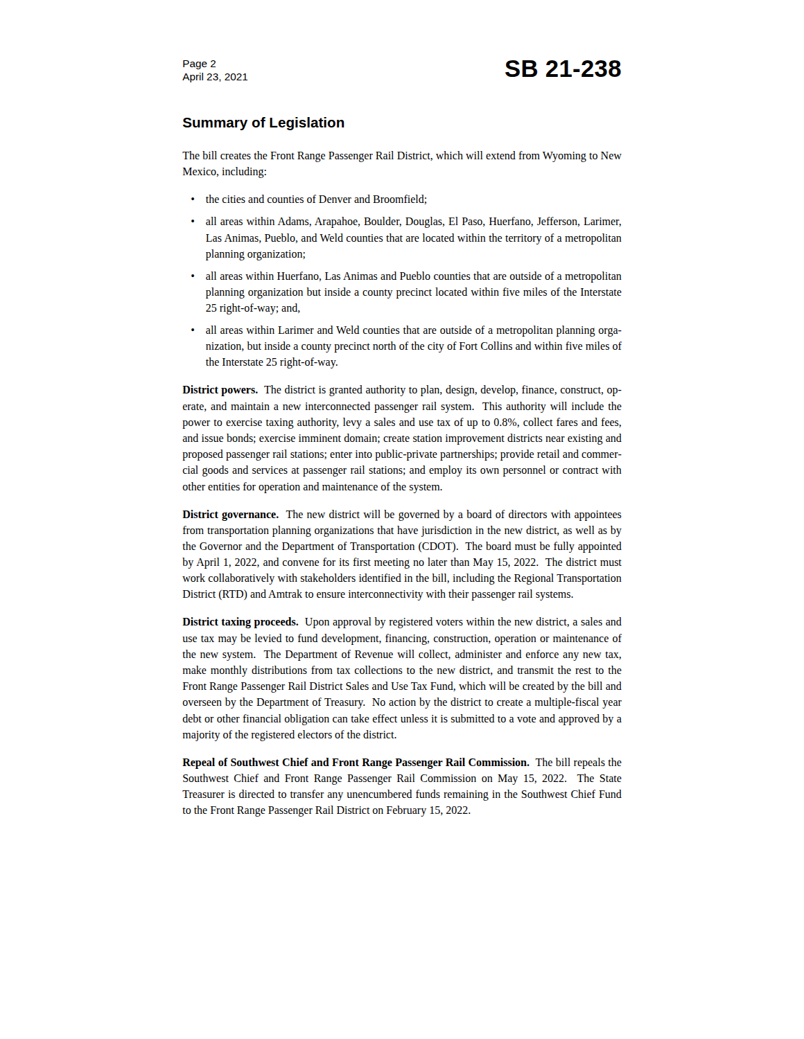Page 2 April 23, 2021
SB 21-238
Summary of Legislation
The bill creates the Front Range Passenger Rail District, which will extend from Wyoming to New Mexico, including:
the cities and counties of Denver and Broomfield;
all areas within Adams, Arapahoe, Boulder, Douglas, El Paso, Huerfano, Jefferson, Larimer, Las Animas, Pueblo, and Weld counties that are located within the territory of a metropolitan planning organization;
all areas within Huerfano, Las Animas and Pueblo counties that are outside of a metropolitan planning organization but inside a county precinct located within five miles of the Interstate 25 right-of-way; and,
all areas within Larimer and Weld counties that are outside of a metropolitan planning organization, but inside a county precinct north of the city of Fort Collins and within five miles of the Interstate 25 right-of-way.
District powers. The district is granted authority to plan, design, develop, finance, construct, operate, and maintain a new interconnected passenger rail system. This authority will include the power to exercise taxing authority, levy a sales and use tax of up to 0.8%, collect fares and fees, and issue bonds; exercise imminent domain; create station improvement districts near existing and proposed passenger rail stations; enter into public-private partnerships; provide retail and commercial goods and services at passenger rail stations; and employ its own personnel or contract with other entities for operation and maintenance of the system.
District governance. The new district will be governed by a board of directors with appointees from transportation planning organizations that have jurisdiction in the new district, as well as by the Governor and the Department of Transportation (CDOT). The board must be fully appointed by April 1, 2022, and convene for its first meeting no later than May 15, 2022. The district must work collaboratively with stakeholders identified in the bill, including the Regional Transportation District (RTD) and Amtrak to ensure interconnectivity with their passenger rail systems.
District taxing proceeds. Upon approval by registered voters within the new district, a sales and use tax may be levied to fund development, financing, construction, operation or maintenance of the new system. The Department of Revenue will collect, administer and enforce any new tax, make monthly distributions from tax collections to the new district, and transmit the rest to the Front Range Passenger Rail District Sales and Use Tax Fund, which will be created by the bill and overseen by the Department of Treasury. No action by the district to create a multiple-fiscal year debt or other financial obligation can take effect unless it is submitted to a vote and approved by a majority of the registered electors of the district.
Repeal of Southwest Chief and Front Range Passenger Rail Commission. The bill repeals the Southwest Chief and Front Range Passenger Rail Commission on May 15, 2022. The State Treasurer is directed to transfer any unencumbered funds remaining in the Southwest Chief Fund to the Front Range Passenger Rail District on February 15, 2022.